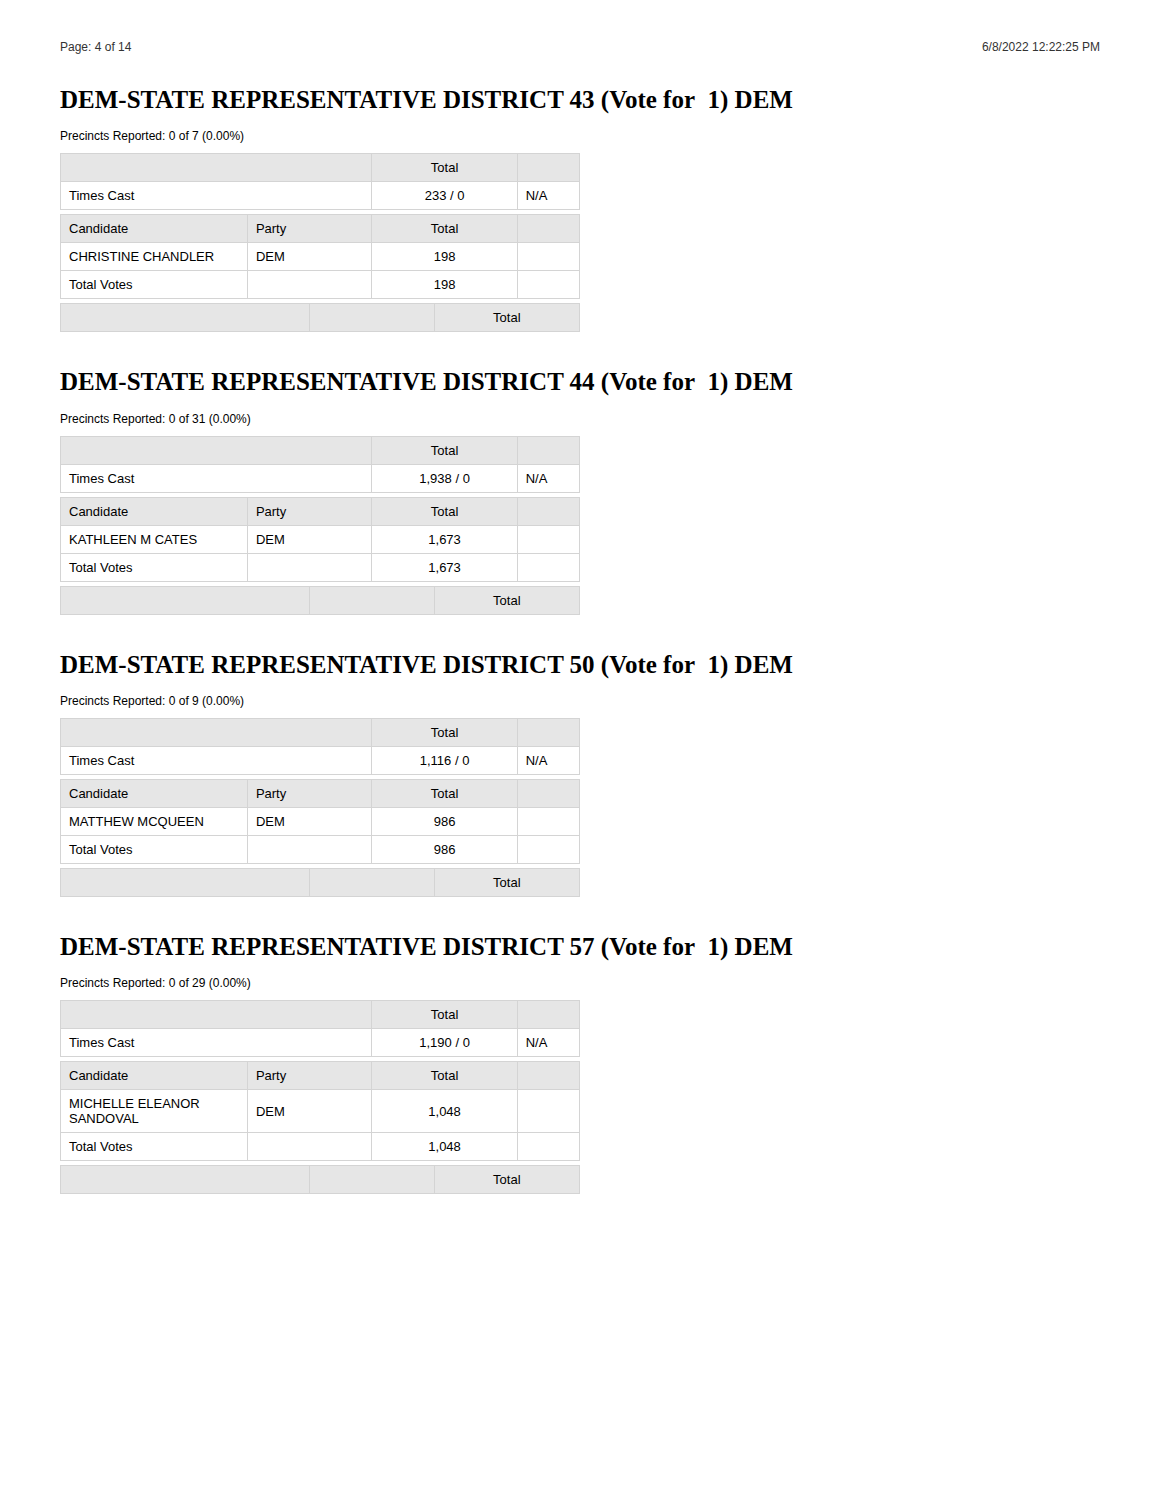Page: 4 of 14 6/8/2022 12:22:25 PM
DEM-STATE REPRESENTATIVE DISTRICT 43 (Vote for 1) DEM
Precincts Reported: 0 of 7 (0.00%)
| | Total | |
| --- | --- | --- |
| Times Cast | 233 / 0 | N/A |
| Candidate | Party | Total | |
| --- | --- | --- | --- |
| CHRISTINE CHANDLER | DEM | 198 | |
| Total Votes | | 198 | |
| | | Total |
DEM-STATE REPRESENTATIVE DISTRICT 44 (Vote for 1) DEM
Precincts Reported: 0 of 31 (0.00%)
| | Total | |
| --- | --- | --- |
| Times Cast | 1,938 / 0 | N/A |
| Candidate | Party | Total | |
| --- | --- | --- | --- |
| KATHLEEN M CATES | DEM | 1,673 | |
| Total Votes | | 1,673 | |
| | | Total |
DEM-STATE REPRESENTATIVE DISTRICT 50 (Vote for 1) DEM
Precincts Reported: 0 of 9 (0.00%)
| | Total | |
| --- | --- | --- |
| Times Cast | 1,116 / 0 | N/A |
| Candidate | Party | Total | |
| --- | --- | --- | --- |
| MATTHEW MCQUEEN | DEM | 986 | |
| Total Votes | | 986 | |
| | | Total |
DEM-STATE REPRESENTATIVE DISTRICT 57 (Vote for 1) DEM
Precincts Reported: 0 of 29 (0.00%)
| | Total | |
| --- | --- | --- |
| Times Cast | 1,190 / 0 | N/A |
| Candidate | Party | Total | |
| --- | --- | --- | --- |
| MICHELLE ELEANOR SANDOVAL | DEM | 1,048 | |
| Total Votes | | 1,048 | |
| | | Total |